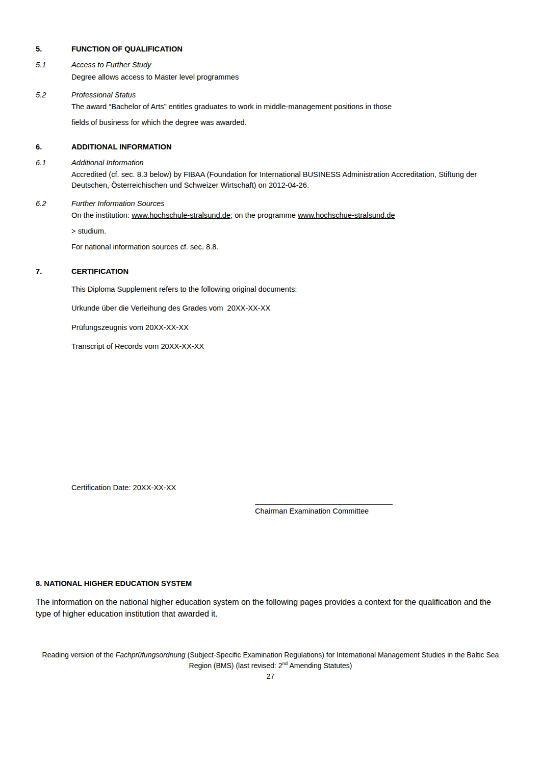5. FUNCTION OF QUALIFICATION
5.1 Access to Further Study
Degree allows access to Master level programmes
5.2 Professional Status
The award “Bachelor of Arts” entitles graduates to work in middle-management positions in those
fields of business for which the degree was awarded.
6. ADDITIONAL INFORMATION
6.1 Additional Information
Accredited (cf. sec. 8.3 below) by FIBAA (Foundation for International BUSINESS Administration Accreditation, Stiftung der Deutschen, Österreichischen und Schweizer Wirtschaft) on 2012-04-26.
6.2 Further Information Sources
On the institution: www.hochschule-stralsund.de; on the programme www.hochschue-stralsund.de
> studium.
For national information sources cf. sec. 8.8.
7. CERTIFICATION
This Diploma Supplement refers to the following original documents:
Urkunde über die Verleihung des Grades vom 20XX-XX-XX
Prüfungszeugnis vom 20XX-XX-XX
Transcript of Records vom 20XX-XX-XX
Certification Date: 20XX-XX-XX
Chairman Examination Committee
8. NATIONAL HIGHER EDUCATION SYSTEM
The information on the national higher education system on the following pages provides a context for the qualification and the type of higher education institution that awarded it.
Reading version of the Fachprüfungsordnung (Subject-Specific Examination Regulations) for International Management Studies in the Baltic Sea Region (BMS) (last revised: 2nd Amending Statutes)
27